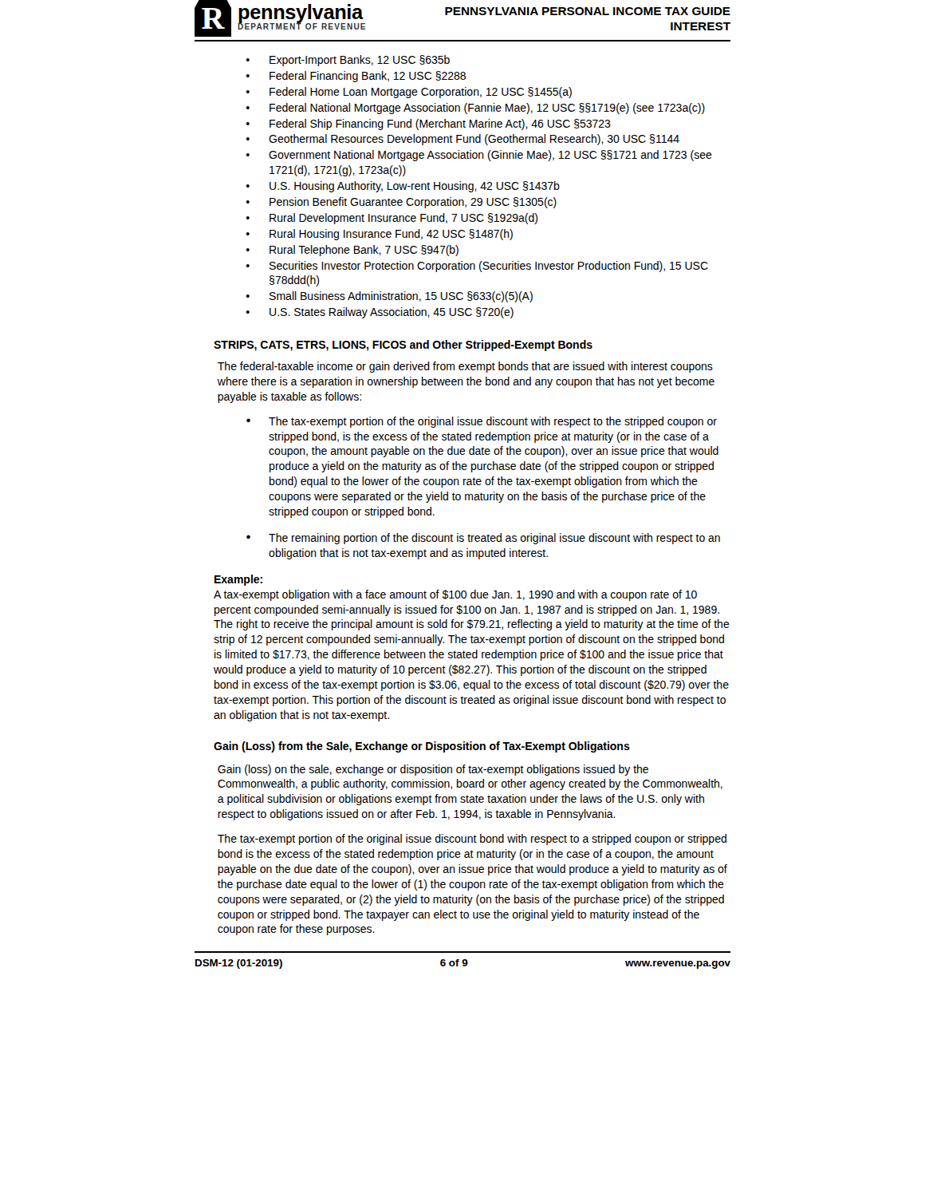R
pennsylvania
DEPARTMENT OF REVENUE
PENNSYLVANIA PERSONAL INCOME TAX GUIDE
INTEREST
Export-Import Banks, 12 USC §635b
Federal Financing Bank, 12 USC §2288
Federal Home Loan Mortgage Corporation, 12 USC §1455(a)
Federal National Mortgage Association (Fannie Mae), 12 USC §§1719(e) (see 1723a(c))
Federal Ship Financing Fund (Merchant Marine Act), 46 USC §53723
Geothermal Resources Development Fund (Geothermal Research), 30 USC §1144
Government National Mortgage Association (Ginnie Mae), 12 USC §§1721 and 1723 (see 1721(d), 1721(g), 1723a(c))
U.S. Housing Authority, Low-rent Housing, 42 USC §1437b
Pension Benefit Guarantee Corporation, 29 USC §1305(c)
Rural Development Insurance Fund, 7 USC §1929a(d)
Rural Housing Insurance Fund, 42 USC §1487(h)
Rural Telephone Bank, 7 USC §947(b)
Securities Investor Protection Corporation (Securities Investor Production Fund), 15 USC §78ddd(h)
Small Business Administration, 15 USC §633(c)(5)(A)
U.S. States Railway Association, 45 USC §720(e)
STRIPS, CATS, ETRS, LIONS, FICOS and Other Stripped-Exempt Bonds
The federal-taxable income or gain derived from exempt bonds that are issued with interest coupons where there is a separation in ownership between the bond and any coupon that has not yet become payable is taxable as follows:
The tax-exempt portion of the original issue discount with respect to the stripped coupon or stripped bond, is the excess of the stated redemption price at maturity (or in the case of a coupon, the amount payable on the due date of the coupon), over an issue price that would produce a yield on the maturity as of the purchase date (of the stripped coupon or stripped bond) equal to the lower of the coupon rate of the tax-exempt obligation from which the coupons were separated or the yield to maturity on the basis of the purchase price of the stripped coupon or stripped bond.
The remaining portion of the discount is treated as original issue discount with respect to an obligation that is not tax-exempt and as imputed interest.
Example:
A tax-exempt obligation with a face amount of $100 due Jan. 1, 1990 and with a coupon rate of 10 percent compounded semi-annually is issued for $100 on Jan. 1, 1987 and is stripped on Jan. 1, 1989. The right to receive the principal amount is sold for $79.21, reflecting a yield to maturity at the time of the strip of 12 percent compounded semi-annually. The tax-exempt portion of discount on the stripped bond is limited to $17.73, the difference between the stated redemption price of $100 and the issue price that would produce a yield to maturity of 10 percent ($82.27). This portion of the discount on the stripped bond in excess of the tax-exempt portion is $3.06, equal to the excess of total discount ($20.79) over the tax-exempt portion. This portion of the discount is treated as original issue discount bond with respect to an obligation that is not tax-exempt.
Gain (Loss) from the Sale, Exchange or Disposition of Tax-Exempt Obligations
Gain (loss) on the sale, exchange or disposition of tax-exempt obligations issued by the Commonwealth, a public authority, commission, board or other agency created by the Commonwealth, a political subdivision or obligations exempt from state taxation under the laws of the U.S. only with respect to obligations issued on or after Feb. 1, 1994, is taxable in Pennsylvania.
The tax-exempt portion of the original issue discount bond with respect to a stripped coupon or stripped bond is the excess of the stated redemption price at maturity (or in the case of a coupon, the amount payable on the due date of the coupon), over an issue price that would produce a yield to maturity as of the purchase date equal to the lower of (1) the coupon rate of the tax-exempt obligation from which the coupons were separated, or (2) the yield to maturity (on the basis of the purchase price) of the stripped coupon or stripped bond. The taxpayer can elect to use the original yield to maturity instead of the coupon rate for these purposes.
DSM-12 (01-2019)
6 of 9
www.revenue.pa.gov